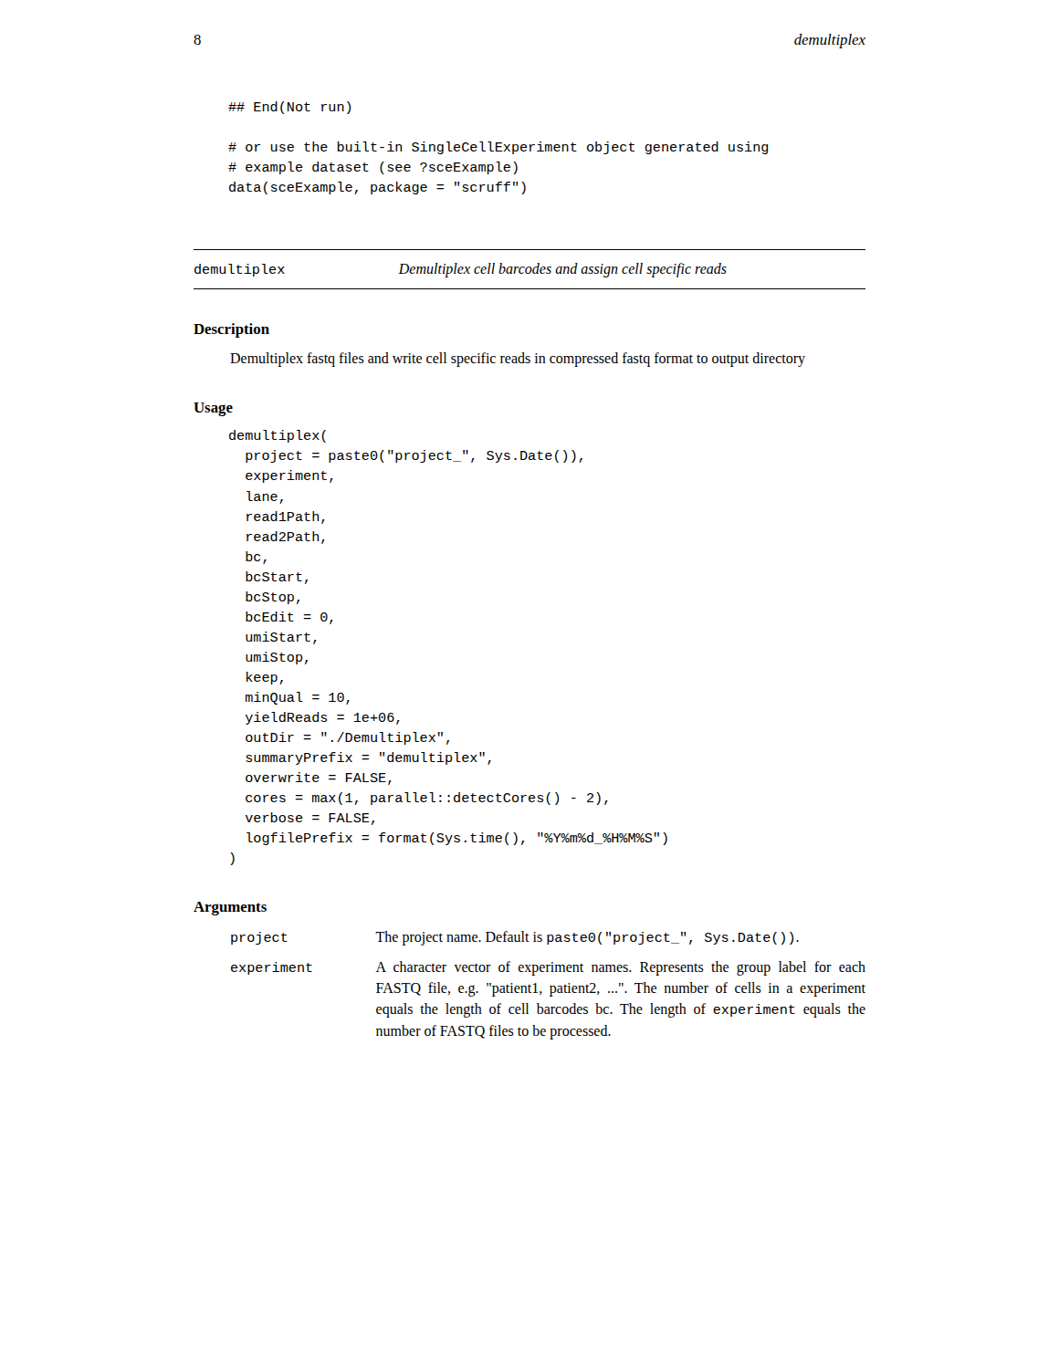8 demultiplex
## End(Not run)

# or use the built-in SingleCellExperiment object generated using
# example dataset (see ?sceExample)
data(sceExample, package = "scruff")
demultiplex Demultiplex cell barcodes and assign cell specific reads
Description
Demultiplex fastq files and write cell specific reads in compressed fastq format to output directory
Usage
demultiplex(
  project = paste0("project_", Sys.Date()),
  experiment,
  lane,
  read1Path,
  read2Path,
  bc,
  bcStart,
  bcStop,
  bcEdit = 0,
  umiStart,
  umiStop,
  keep,
  minQual = 10,
  yieldReads = 1e+06,
  outDir = "./Demultiplex",
  summaryPrefix = "demultiplex",
  overwrite = FALSE,
  cores = max(1, parallel::detectCores() - 2),
  verbose = FALSE,
  logfilePrefix = format(Sys.time(), "%Y%m%d_%H%M%S")
)
Arguments
project
The project name. Default is paste0("project_", Sys.Date()).
experiment
A character vector of experiment names. Represents the group label for each FASTQ file, e.g. "patient1, patient2, ...". The number of cells in a experiment equals the length of cell barcodes bc. The length of experiment equals the number of FASTQ files to be processed.